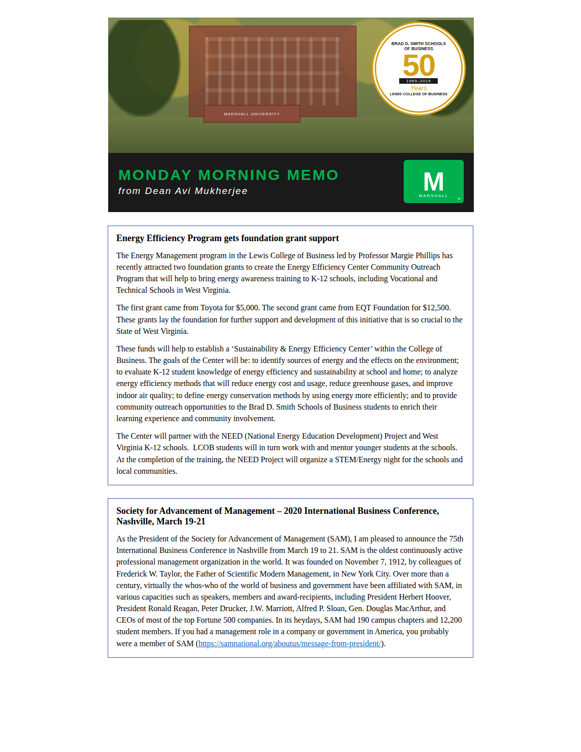MARSHALL UNIVERSITY
BRAD D. SMITH SCHOOLS OF BUSINESS
50
1969–2019
Years
LEWIS COLLEGE OF BUSINESS
MONDAY MORNING MEMO
from Dean Avi Mukherjee
M MARSHALL ™
Energy Efficiency Program gets foundation grant support
The Energy Management program in the Lewis College of Business led by Professor Margie Phillips has recently attracted two foundation grants to create the Energy Efficiency Center Community Outreach Program that will help to bring energy awareness training to K-12 schools, including Vocational and Technical Schools in West Virginia.
The first grant came from Toyota for $5,000. The second grant came from EQT Foundation for $12,500. These grants lay the foundation for further support and development of this initiative that is so crucial to the State of West Virginia.
These funds will help to establish a ‘Sustainability & Energy Efficiency Center’ within the College of Business. The goals of the Center will be: to identify sources of energy and the effects on the environment; to evaluate K-12 student knowledge of energy efficiency and sustainability at school and home; to analyze energy efficiency methods that will reduce energy cost and usage, reduce greenhouse gases, and improve indoor air quality; to define energy conservation methods by using energy more efficiently; and to provide community outreach opportunities to the Brad D. Smith Schools of Business students to enrich their learning experience and community involvement.
The Center will partner with the NEED (National Energy Education Development) Project and West Virginia K-12 schools. LCOB students will in turn work with and mentor younger students at the schools. At the completion of the training, the NEED Project will organize a STEM/Energy night for the schools and local communities.
Society for Advancement of Management – 2020 International Business Conference, Nashville, March 19-21
As the President of the Society for Advancement of Management (SAM), I am pleased to announce the 75th International Business Conference in Nashville from March 19 to 21. SAM is the oldest continuously active professional management organization in the world. It was founded on November 7, 1912, by colleagues of Frederick W. Taylor, the Father of Scientific Modern Management, in New York City. Over more than a century, virtually the whos-who of the world of business and government have been affiliated with SAM, in various capacities such as speakers, members and award-recipients, including President Herbert Hoover, President Ronald Reagan, Peter Drucker, J.W. Marriott, Alfred P. Sloan, Gen. Douglas MacArthur, and CEOs of most of the top Fortune 500 companies. In its heydays, SAM had 190 campus chapters and 12,200 student members. If you had a management role in a company or government in America, you probably were a member of SAM (https://samnational.org/aboutus/message-from-president/).